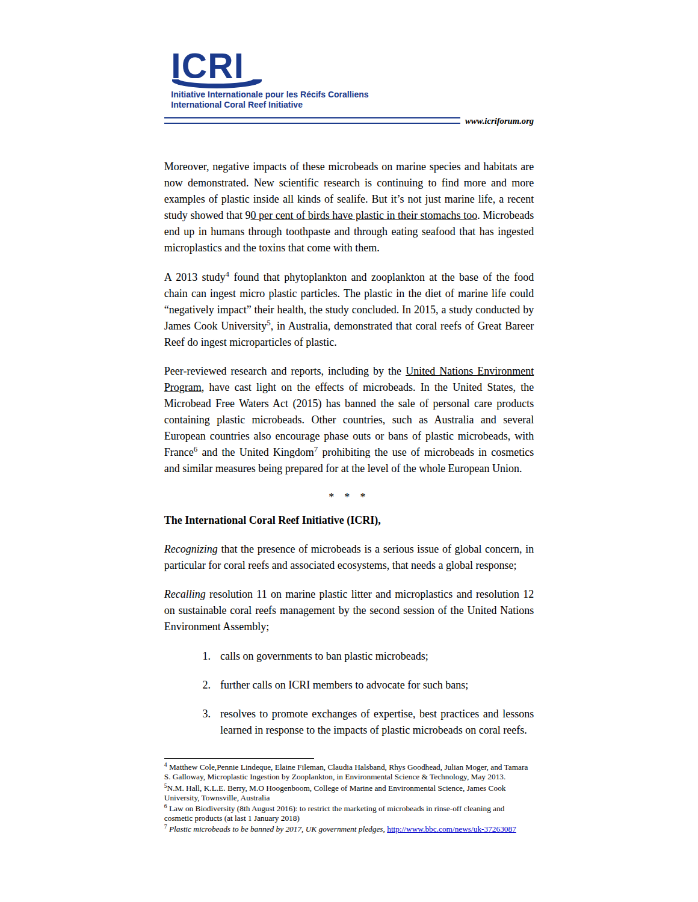ICRI
Initiative Internationale pour les Récifs Coralliens
International Coral Reef Initiative
www.icriforum.org
Moreover, negative impacts of these microbeads on marine species and habitats are now demonstrated. New scientific research is continuing to find more and more examples of plastic inside all kinds of sealife. But it’s not just marine life, a recent study showed that 90 per cent of birds have plastic in their stomachs too. Microbeads end up in humans through toothpaste and through eating seafood that has ingested microplastics and the toxins that come with them.
A 2013 study4 found that phytoplankton and zooplankton at the base of the food chain can ingest micro plastic particles. The plastic in the diet of marine life could “negatively impact” their health, the study concluded. In 2015, a study conducted by James Cook University5, in Australia, demonstrated that coral reefs of Great Bareer Reef do ingest microparticles of plastic.
Peer-reviewed research and reports, including by the United Nations Environment Program, have cast light on the effects of microbeads. In the United States, the Microbead Free Waters Act (2015) has banned the sale of personal care products containing plastic microbeads. Other countries, such as Australia and several European countries also encourage phase outs or bans of plastic microbeads, with France6 and the United Kingdom7 prohibiting the use of microbeads in cosmetics and similar measures being prepared for at the level of the whole European Union.
* * *
The International Coral Reef Initiative (ICRI),
Recognizing that the presence of microbeads is a serious issue of global concern, in particular for coral reefs and associated ecosystems, that needs a global response;
Recalling resolution 11 on marine plastic litter and microplastics and resolution 12 on sustainable coral reefs management by the second session of the United Nations Environment Assembly;
calls on governments to ban plastic microbeads;
further calls on ICRI members to advocate for such bans;
resolves to promote exchanges of expertise, best practices and lessons learned in response to the impacts of plastic microbeads on coral reefs.
4 Matthew Cole,Pennie Lindeque, Elaine Fileman, Claudia Halsband, Rhys Goodhead, Julian Moger, and Tamara S. Galloway, Microplastic Ingestion by Zooplankton, in Environmental Science & Technology, May 2013.
5N.M. Hall, K.L.E. Berry, M.O Hoogenboom, College of Marine and Environmental Science, James Cook University, Townsville, Australia
6 Law on Biodiversity (8th August 2016): to restrict the marketing of microbeads in rinse-off cleaning and cosmetic products (at last 1 January 2018)
7 Plastic microbeads to be banned by 2017, UK government pledges, http://www.bbc.com/news/uk-37263087